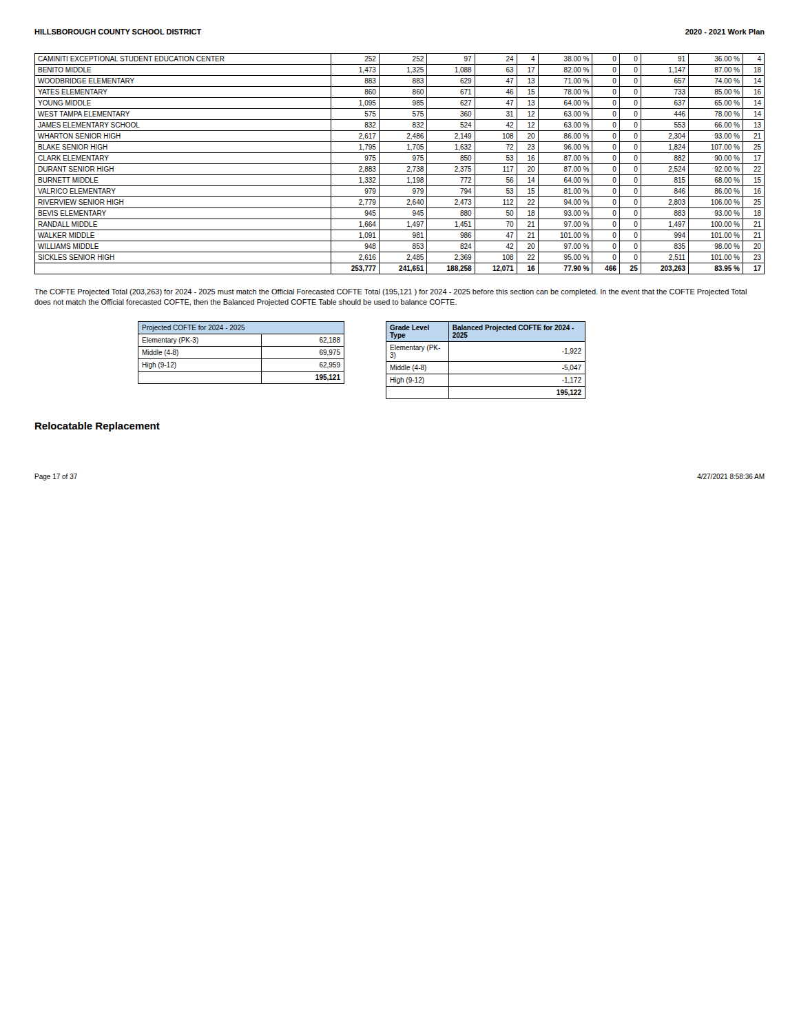HILLSBOROUGH COUNTY SCHOOL DISTRICT
2020 - 2021 Work Plan
| CAMINITI EXCEPTIONAL STUDENT EDUCATION CENTER | 252 | 252 | 97 | 24 | 4 | 38.00 % | 0 | 0 | 91 | 36.00 % | 4 |
| BENITO MIDDLE | 1,473 | 1,325 | 1,088 | 63 | 17 | 82.00 % | 0 | 0 | 1,147 | 87.00 % | 18 |
| WOODBRIDGE ELEMENTARY | 883 | 883 | 629 | 47 | 13 | 71.00 % | 0 | 0 | 657 | 74.00 % | 14 |
| YATES ELEMENTARY | 860 | 860 | 671 | 46 | 15 | 78.00 % | 0 | 0 | 733 | 85.00 % | 16 |
| YOUNG MIDDLE | 1,095 | 985 | 627 | 47 | 13 | 64.00 % | 0 | 0 | 637 | 65.00 % | 14 |
| WEST TAMPA ELEMENTARY | 575 | 575 | 360 | 31 | 12 | 63.00 % | 0 | 0 | 446 | 78.00 % | 14 |
| JAMES ELEMENTARY SCHOOL | 832 | 832 | 524 | 42 | 12 | 63.00 % | 0 | 0 | 553 | 66.00 % | 13 |
| WHARTON SENIOR HIGH | 2,617 | 2,486 | 2,149 | 108 | 20 | 86.00 % | 0 | 0 | 2,304 | 93.00 % | 21 |
| BLAKE SENIOR HIGH | 1,795 | 1,705 | 1,632 | 72 | 23 | 96.00 % | 0 | 0 | 1,824 | 107.00 % | 25 |
| CLARK ELEMENTARY | 975 | 975 | 850 | 53 | 16 | 87.00 % | 0 | 0 | 882 | 90.00 % | 17 |
| DURANT SENIOR HIGH | 2,883 | 2,738 | 2,375 | 117 | 20 | 87.00 % | 0 | 0 | 2,524 | 92.00 % | 22 |
| BURNETT MIDDLE | 1,332 | 1,198 | 772 | 56 | 14 | 64.00 % | 0 | 0 | 815 | 68.00 % | 15 |
| VALRICO ELEMENTARY | 979 | 979 | 794 | 53 | 15 | 81.00 % | 0 | 0 | 846 | 86.00 % | 16 |
| RIVERVIEW SENIOR HIGH | 2,779 | 2,640 | 2,473 | 112 | 22 | 94.00 % | 0 | 0 | 2,803 | 106.00 % | 25 |
| BEVIS ELEMENTARY | 945 | 945 | 880 | 50 | 18 | 93.00 % | 0 | 0 | 883 | 93.00 % | 18 |
| RANDALL MIDDLE | 1,664 | 1,497 | 1,451 | 70 | 21 | 97.00 % | 0 | 0 | 1,497 | 100.00 % | 21 |
| WALKER MIDDLE | 1,091 | 981 | 986 | 47 | 21 | 101.00 % | 0 | 0 | 994 | 101.00 % | 21 |
| WILLIAMS MIDDLE | 948 | 853 | 824 | 42 | 20 | 97.00 % | 0 | 0 | 835 | 98.00 % | 20 |
| SICKLES SENIOR HIGH | 2,616 | 2,485 | 2,369 | 108 | 22 | 95.00 % | 0 | 0 | 2,511 | 101.00 % | 23 |
| | 253,777 | 241,651 | 188,258 | 12,071 | 16 | 77.90 % | 466 | 25 | 203,263 | 83.95 % | 17 |
The COFTE Projected Total (203,263) for 2024 - 2025 must match the Official Forecasted COFTE Total (195,121 ) for 2024 - 2025 before this section can be completed. In the event that the COFTE Projected Total does not match the Official forecasted COFTE, then the Balanced Projected COFTE Table should be used to balance COFTE.
| Projected COFTE for 2024 - 2025 |
| Elementary (PK-3) | 62,188 |
| Middle (4-8) | 69,975 |
| High (9-12) | 62,959 |
| | 195,121 |
| Grade Level Type | Balanced Projected COFTE for 2024 - 2025 |
| --- | --- |
| Elementary (PK-3) | -1,922 |
| Middle (4-8) | -5,047 |
| High (9-12) | -1,172 |
| | 195,122 |
Relocatable Replacement
Page 17 of 37
4/27/2021 8:58:36 AM